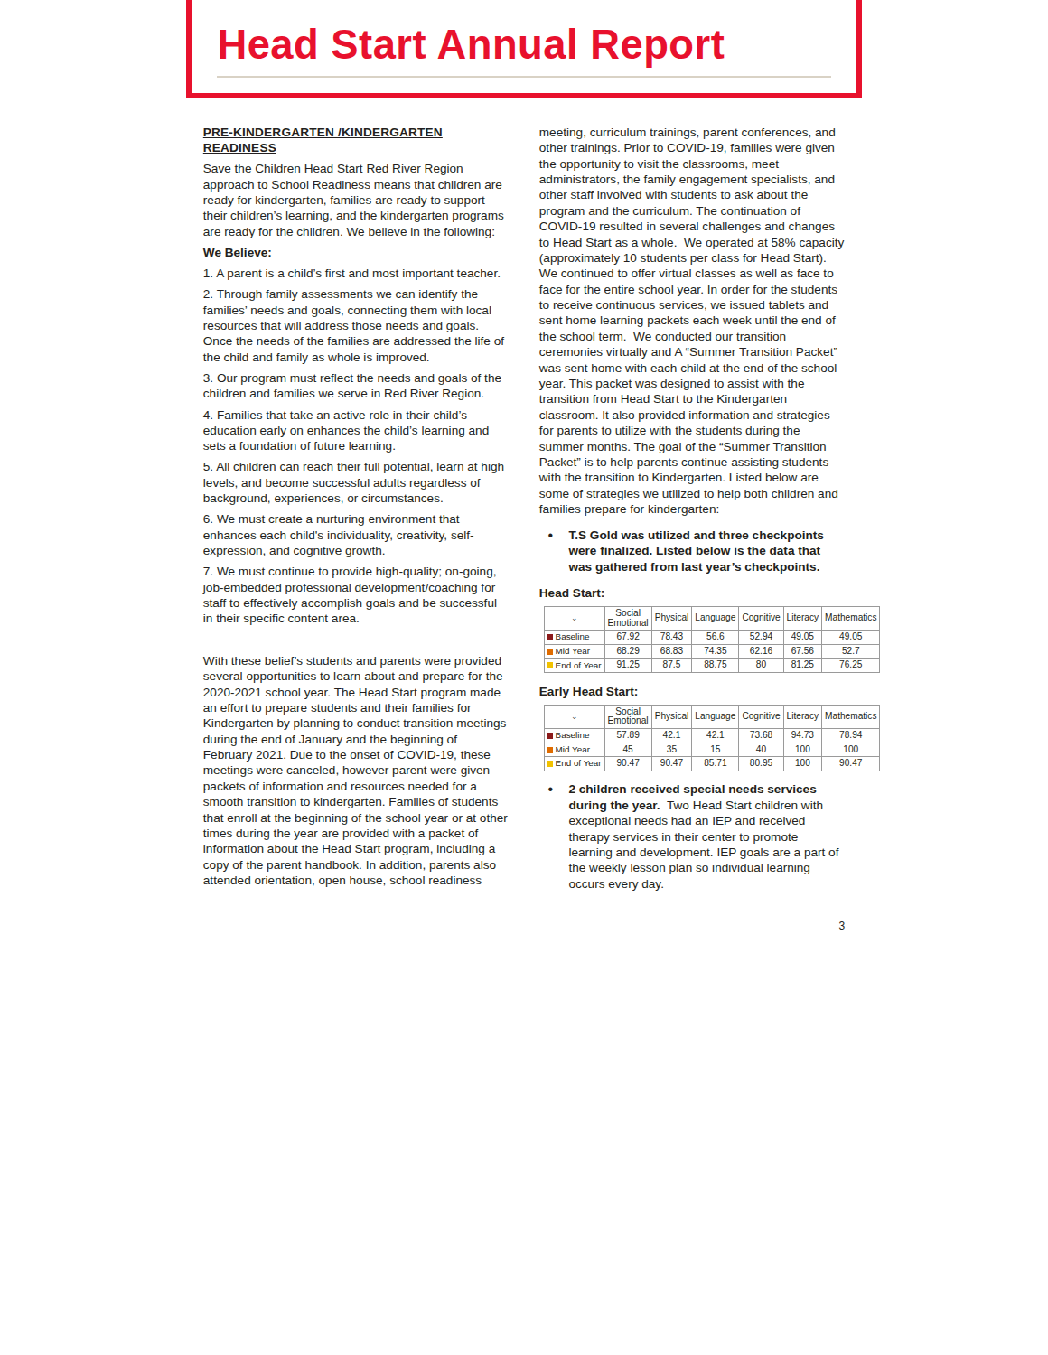Head Start Annual Report
PRE-KINDERGARTEN /KINDERGARTEN READINESS
Save the Children Head Start Red River Region approach to School Readiness means that children are ready for kindergarten, families are ready to support their children’s learning, and the kindergarten programs are ready for the children. We believe in the following:
We Believe:
1. A parent is a child’s first and most important teacher.
2. Through family assessments we can identify the families’ needs and goals, connecting them with local resources that will address those needs and goals. Once the needs of the families are addressed the life of the child and family as whole is improved.
3. Our program must reflect the needs and goals of the children and families we serve in Red River Region.
4. Families that take an active role in their child’s education early on enhances the child’s learning and sets a foundation of future learning.
5. All children can reach their full potential, learn at high levels, and become successful adults regardless of background, experiences, or circumstances.
6. We must create a nurturing environment that enhances each child's individuality, creativity, self-expression, and cognitive growth.
7. We must continue to provide high-quality; on-going, job-embedded professional development/coaching for staff to effectively accomplish goals and be successful in their specific content area.
With these belief’s students and parents were provided several opportunities to learn about and prepare for the 2020-2021 school year. The Head Start program made an effort to prepare students and their families for Kindergarten by planning to conduct transition meetings during the end of January and the beginning of February 2021. Due to the onset of COVID-19, these meetings were canceled, however parent were given packets of information and resources needed for a smooth transition to kindergarten. Families of students that enroll at the beginning of the school year or at other times during the year are provided with a packet of information about the Head Start program, including a copy of the parent handbook. In addition, parents also attended orientation, open house, school readiness meeting, curriculum trainings, parent conferences, and other trainings. Prior to COVID-19, families were given the opportunity to visit the classrooms, meet administrators, the family engagement specialists, and other staff involved with students to ask about the program and the curriculum. The continuation of COVID-19 resulted in several challenges and changes to Head Start as a whole. We operated at 58% capacity (approximately 10 students per class for Head Start). We continued to offer virtual classes as well as face to face for the entire school year. In order for the students to receive continuous services, we issued tablets and sent home learning packets each week until the end of the school term. We conducted our transition ceremonies virtually and A “Summer Transition Packet” was sent home with each child at the end of the school year. This packet was designed to assist with the transition from Head Start to the Kindergarten classroom. It also provided information and strategies for parents to utilize with the students during the summer months. The goal of the “Summer Transition Packet” is to help parents continue assisting students with the transition to Kindergarten. Listed below are some of strategies we utilized to help both children and families prepare for kindergarten:
T.S Gold was utilized and three checkpoints were finalized. Listed below is the data that was gathered from last year’s checkpoints.
Head Start:
| ⌄ | Social Emotional | Physical | Language | Cognitive | Literacy | Mathematics |
| --- | --- | --- | --- | --- | --- | --- |
| Baseline | 67.92 | 78.43 | 56.6 | 52.94 | 49.05 | 49.05 |
| Mid Year | 68.29 | 68.83 | 74.35 | 62.16 | 67.56 | 52.7 |
| End of Year | 91.25 | 87.5 | 88.75 | 80 | 81.25 | 76.25 |
Early Head Start:
| ⌄ | Social Emotional | Physical | Language | Cognitive | Literacy | Mathematics |
| --- | --- | --- | --- | --- | --- | --- |
| Baseline | 57.89 | 42.1 | 42.1 | 73.68 | 94.73 | 78.94 |
| Mid Year | 45 | 35 | 15 | 40 | 100 | 100 |
| End of Year | 90.47 | 90.47 | 85.71 | 80.95 | 100 | 90.47 |
2 children received special needs services during the year. Two Head Start children with exceptional needs had an IEP and received therapy services in their center to promote learning and development. IEP goals are a part of the weekly lesson plan so individual learning occurs every day.
3